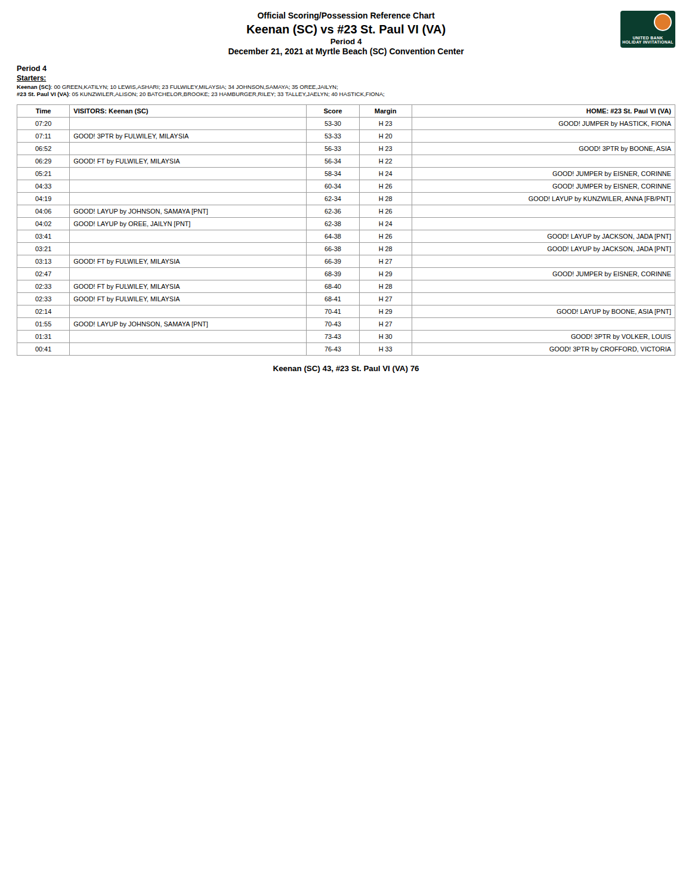UNITED BANK
HOLIDAY INVITATIONAL
Official Scoring/Possession Reference Chart
Keenan (SC) vs #23 St. Paul VI (VA)
Period 4
December 21, 2021 at Myrtle Beach (SC) Convention Center
Period 4
Starters:
Keenan (SC): 00 GREEN,KATILYN; 10 LEWIS,ASHARI; 23 FULWILEY,MILAYSIA; 34 JOHNSON,SAMAYA; 35 OREE,JAILYN;
#23 St. Paul VI (VA): 05 KUNZWILER,ALISON; 20 BATCHELOR,BROOKE; 23 HAMBURGER,RILEY; 33 TALLEY,JAELYN; 40 HASTICK,FIONA;
| Time | VISITORS: Keenan (SC) | Score | Margin | HOME: #23 St. Paul VI (VA) |
| --- | --- | --- | --- | --- |
| 07:20 | | 53-30 | H 23 | GOOD! JUMPER by HASTICK, FIONA |
| 07:11 | GOOD! 3PTR by FULWILEY, MILAYSIA | 53-33 | H 20 | |
| 06:52 | | 56-33 | H 23 | GOOD! 3PTR by BOONE, ASIA |
| 06:29 | GOOD! FT by FULWILEY, MILAYSIA | 56-34 | H 22 | |
| 05:21 | | 58-34 | H 24 | GOOD! JUMPER by EISNER, CORINNE |
| 04:33 | | 60-34 | H 26 | GOOD! JUMPER by EISNER, CORINNE |
| 04:19 | | 62-34 | H 28 | GOOD! LAYUP by KUNZWILER, ANNA [FB/PNT] |
| 04:06 | GOOD! LAYUP by JOHNSON, SAMAYA [PNT] | 62-36 | H 26 | |
| 04:02 | GOOD! LAYUP by OREE, JAILYN [PNT] | 62-38 | H 24 | |
| 03:41 | | 64-38 | H 26 | GOOD! LAYUP by JACKSON, JADA [PNT] |
| 03:21 | | 66-38 | H 28 | GOOD! LAYUP by JACKSON, JADA [PNT] |
| 03:13 | GOOD! FT by FULWILEY, MILAYSIA | 66-39 | H 27 | |
| 02:47 | | 68-39 | H 29 | GOOD! JUMPER by EISNER, CORINNE |
| 02:33 | GOOD! FT by FULWILEY, MILAYSIA | 68-40 | H 28 | |
| 02:33 | GOOD! FT by FULWILEY, MILAYSIA | 68-41 | H 27 | |
| 02:14 | | 70-41 | H 29 | GOOD! LAYUP by BOONE, ASIA [PNT] |
| 01:55 | GOOD! LAYUP by JOHNSON, SAMAYA [PNT] | 70-43 | H 27 | |
| 01:31 | | 73-43 | H 30 | GOOD! 3PTR by VOLKER, LOUIS |
| 00:41 | | 76-43 | H 33 | GOOD! 3PTR by CROFFORD, VICTORIA |
Keenan (SC) 43, #23 St. Paul VI (VA) 76